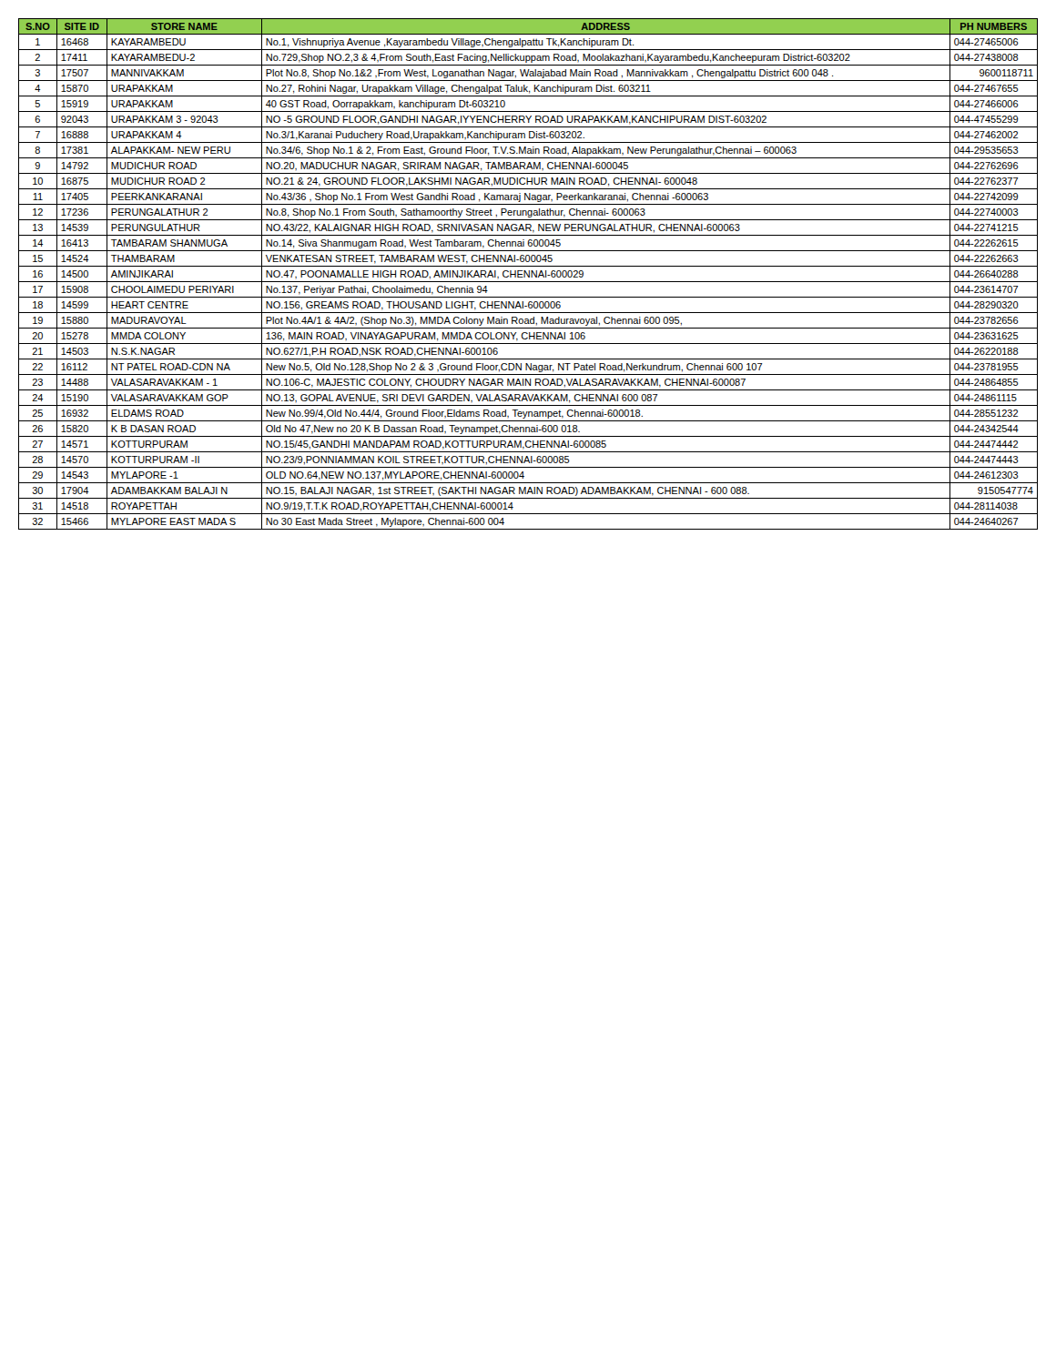| S.NO | SITE ID | STORE NAME | ADDRESS | PH NUMBERS |
| --- | --- | --- | --- | --- |
| 1 | 16468 | KAYARAMBEDU | No.1, Vishnupriya Avenue ,Kayarambedu Village,Chengalpattu Tk,Kanchipuram Dt. | 044-27465006 |
| 2 | 17411 | KAYARAMBEDU-2 | No.729,Shop NO.2,3 & 4,From South,East Facing,Nellickuppam Road, Moolakazhani,Kayarambedu,Kancheepuram District-603202 | 044-27438008 |
| 3 | 17507 | MANNIVAKKAM | Plot No.8, Shop No.1&2 ,From West, Loganathan Nagar, Walajabad Main Road , Mannivakkam , Chengalpattu District 600 048 . | 9600118711 |
| 4 | 15870 | URAPAKKAM | No.27, Rohini Nagar, Urapakkam Village, Chengalpat Taluk, Kanchipuram Dist. 603211 | 044-27467655 |
| 5 | 15919 | URAPAKKAM | 40 GST Road, Oorrapakkam, kanchipuram Dt-603210 | 044-27466006 |
| 6 | 92043 | URAPAKKAM 3 - 92043 | NO -5 GROUND FLOOR,GANDHI NAGAR,IYYENCHERRY ROAD URAPAKKAM,KANCHIPURAM DIST-603202 | 044-47455299 |
| 7 | 16888 | URAPAKKAM 4 | No.3/1,Karanai Puduchery Road,Urapakkam,Kanchipuram Dist-603202. | 044-27462002 |
| 8 | 17381 | ALAPAKKAM- NEW PERU | No.34/6, Shop No.1 & 2, From East, Ground Floor, T.V.S.Main Road, Alapakkam, New Perungalathur,Chennai – 600063 | 044-29535653 |
| 9 | 14792 | MUDICHUR ROAD | NO.20, MADUCHUR NAGAR, SRIRAM NAGAR, TAMBARAM, CHENNAI-600045 | 044-22762696 |
| 10 | 16875 | MUDICHUR ROAD 2 | NO.21 & 24, GROUND FLOOR,LAKSHMI NAGAR,MUDICHUR MAIN ROAD, CHENNAI- 600048 | 044-22762377 |
| 11 | 17405 | PEERKANKARANAI | No.43/36 , Shop No.1 From West Gandhi Road , Kamaraj Nagar, Peerkankaranai, Chennai -600063 | 044-22742099 |
| 12 | 17236 | PERUNGALATHUR 2 | No.8, Shop No.1 From South, Sathamoorthy Street , Perungalathur, Chennai- 600063 | 044-22740003 |
| 13 | 14539 | PERUNGULATHUR | NO.43/22, KALAIGNAR HIGH ROAD, SRNIVASAN NAGAR, NEW PERUNGALATHUR, CHENNAI-600063 | 044-22741215 |
| 14 | 16413 | TAMBARAM SHANMUGA | No.14, Siva Shanmugam Road, West Tambaram, Chennai 600045 | 044-22262615 |
| 15 | 14524 | THAMBARAM | VENKATESAN STREET, TAMBARAM WEST, CHENNAI-600045 | 044-22262663 |
| 16 | 14500 | AMINJIKARAI | NO.47, POONAMALLE HIGH ROAD, AMINJIKARAI, CHENNAI-600029 | 044-26640288 |
| 17 | 15908 | CHOOLAIMEDU PERIYARI | No.137, Periyar Pathai, Choolaimedu, Chennia 94 | 044-23614707 |
| 18 | 14599 | HEART CENTRE | NO.156, GREAMS ROAD, THOUSAND LIGHT, CHENNAI-600006 | 044-28290320 |
| 19 | 15880 | MADURAVOYAL | Plot No.4A/1 & 4A/2, (Shop No.3), MMDA Colony Main Road, Maduravoyal, Chennai 600 095, | 044-23782656 |
| 20 | 15278 | MMDA COLONY | 136, MAIN ROAD, VINAYAGAPURAM, MMDA COLONY, CHENNAI 106 | 044-23631625 |
| 21 | 14503 | N.S.K.NAGAR | NO.627/1,P.H ROAD,NSK ROAD,CHENNAI-600106 | 044-26220188 |
| 22 | 16112 | NT PATEL ROAD-CDN NA | New No.5, Old No.128,Shop No 2 & 3 ,Ground Floor,CDN Nagar, NT Patel Road,Nerkundrum, Chennai 600 107 | 044-23781955 |
| 23 | 14488 | VALASARAVAKKAM - 1 | NO.106-C, MAJESTIC COLONY, CHOUDRY NAGAR MAIN ROAD,VALASARAVAKKAM, CHENNAI-600087 | 044-24864855 |
| 24 | 15190 | VALASARAVAKKAM GOP | NO.13, GOPAL AVENUE, SRI DEVI GARDEN, VALASARAVAKKAM, CHENNAI 600 087 | 044-24861115 |
| 25 | 16932 | ELDAMS ROAD | New No.99/4,Old No.44/4, Ground Floor,Eldams Road, Teynampet, Chennai-600018. | 044-28551232 |
| 26 | 15820 | K B DASAN ROAD | Old No 47,New no 20 K B Dassan Road, Teynampet,Chennai-600 018. | 044-24342544 |
| 27 | 14571 | KOTTURPURAM | NO.15/45,GANDHI MANDAPAM ROAD,KOTTURPURAM,CHENNAI-600085 | 044-24474442 |
| 28 | 14570 | KOTTURPURAM -II | NO.23/9,PONNIAMMAN KOIL STREET,KOTTUR,CHENNAI-600085 | 044-24474443 |
| 29 | 14543 | MYLAPORE -1 | OLD NO.64,NEW NO.137,MYLAPORE,CHENNAI-600004 | 044-24612303 |
| 30 | 17904 | ADAMBAKKAM BALAJI N | NO.15, BALAJI NAGAR, 1st STREET, (SAKTHI NAGAR MAIN ROAD) ADAMBAKKAM, CHENNAI - 600 088. | 9150547774 |
| 31 | 14518 | ROYAPETTAH | NO.9/19,T.T.K ROAD,ROYAPETTAH,CHENNAI-600014 | 044-28114038 |
| 32 | 15466 | MYLAPORE EAST MADA S | No 30 East Mada Street , Mylapore, Chennai-600 004 | 044-24640267 |